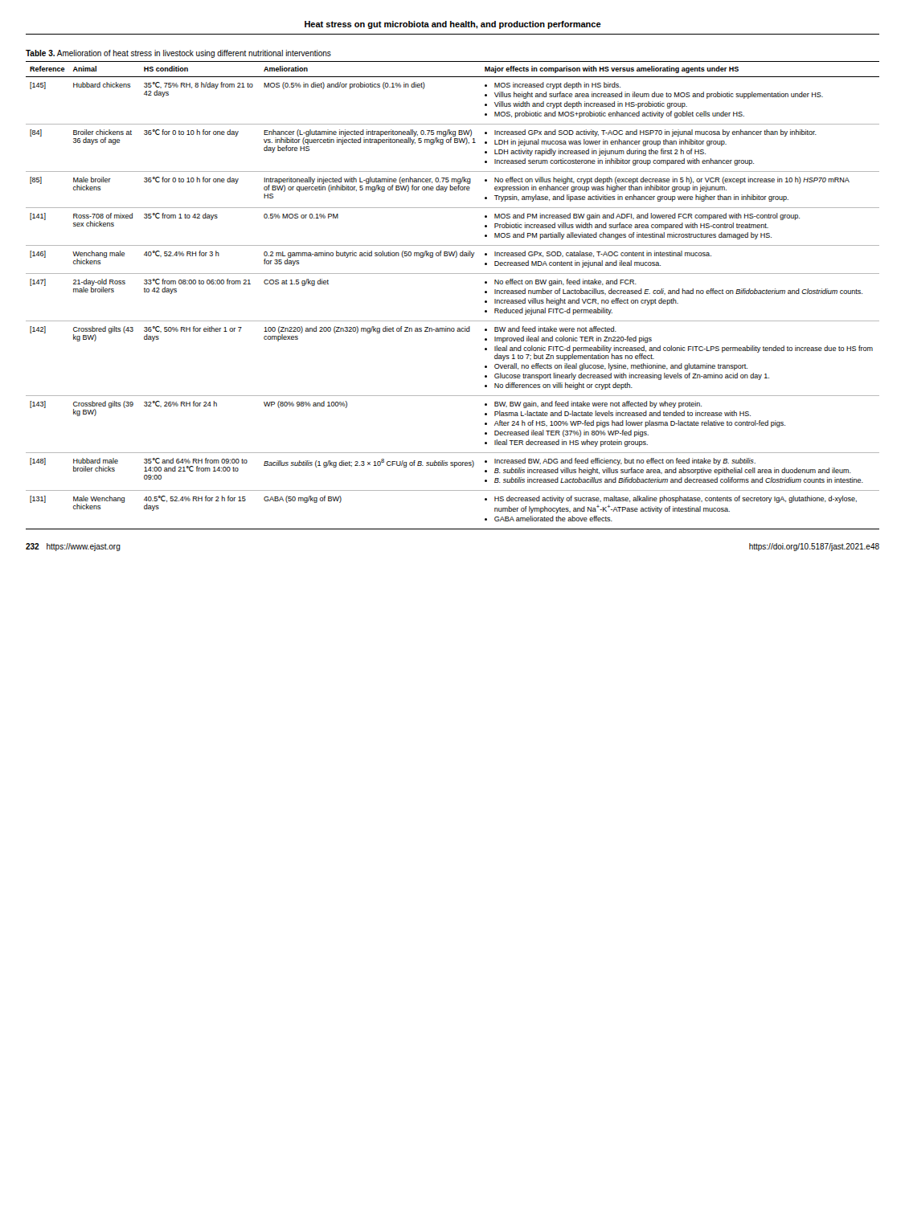Heat stress on gut microbiota and health, and production performance
Table 3. Amelioration of heat stress in livestock using different nutritional interventions
| Reference | Animal | HS condition | Amelioration | Major effects in comparison with HS versus ameliorating agents under HS |
| --- | --- | --- | --- | --- |
| [145] | Hubbard chickens | 35℃, 75% RH, 8 h/day from 21 to 42 days | MOS (0.5% in diet) and/or probiotics (0.1% in diet) | MOS increased crypt depth in HS birds. Villus height and surface area increased in ileum due to MOS and probiotic supplementation under HS. Villus width and crypt depth increased in HS-probiotic group. MOS, probiotic and MOS+probiotic enhanced activity of goblet cells under HS. |
| [84] | Broiler chickens at 36 days of age | 36℃ for 0 to 10 h for one day | Enhancer (L-glutamine injected intraperitoneally, 0.75 mg/kg BW) vs. inhibitor (quercetin injected intraperitoneally, 5 mg/kg of BW), 1 day before HS | Increased GPx and SOD activity, T-AOC and HSP70 in jejunal mucosa by enhancer than by inhibitor. LDH in jejunal mucosa was lower in enhancer group than inhibitor group. LDH activity rapidly increased in jejunum during the first 2 h of HS. Increased serum corticosterone in inhibitor group compared with enhancer group. |
| [85] | Male broiler chickens | 36℃ for 0 to 10 h for one day | Intraperitoneally injected with L-glutamine (enhancer, 0.75 mg/kg of BW) or quercetin (inhibitor, 5 mg/kg of BW) for one day before HS | No effect on villus height, crypt depth (except decrease in 5 h), or VCR (except increase in 10 h) HSP70 mRNA expression in enhancer group was higher than inhibitor group in jejunum. Trypsin, amylase, and lipase activities in enhancer group were higher than in inhibitor group. |
| [141] | Ross-708 of mixed sex chickens | 35℃ from 1 to 42 days | 0.5% MOS or 0.1% PM | MOS and PM increased BW gain and ADFI, and lowered FCR compared with HS-control group. Probiotic increased villus width and surface area compared with HS-control treatment. MOS and PM partially alleviated changes of intestinal microstructures damaged by HS. |
| [146] | Wenchang male chickens | 40℃, 52.4% RH for 3 h | 0.2 mL gamma-amino butyric acid solution (50 mg/kg of BW) daily for 35 days | Increased GPx, SOD, catalase, T-AOC content in intestinal mucosa. Decreased MDA content in jejunal and ileal mucosa. |
| [147] | 21-day-old Ross male broilers | 33℃ from 08:00 to 06:00 from 21 to 42 days | COS at 1.5 g/kg diet | No effect on BW gain, feed intake, and FCR. Increased number of Lactobacillus, decreased E. coli , and had no effect on Bifidobacterium and Clostridium counts. Increased villus height and VCR, no effect on crypt depth. Reduced jejunal FITC-d permeability. |
| [142] | Crossbred gilts (43 kg BW) | 36℃, 50% RH for either 1 or 7 days | 100 (Zn220) and 200 (Zn320) mg/kg diet of Zn as Zn-amino acid complexes | BW and feed intake were not affected. Improved ileal and colonic TER in Zn220-fed pigs Ileal and colonic FITC-d permeability increased, and colonic FITC-LPS permeability tended to increase due to HS from days 1 to 7; but Zn supplementation has no effect. Overall, no effects on ileal glucose, lysine, methionine, and glutamine transport. Glucose transport linearly decreased with increasing levels of Zn-amino acid on day 1. No differences on villi height or crypt depth. |
| [143] | Crossbred gilts (39 kg BW) | 32℃, 26% RH for 24 h | WP (80% 98% and 100%) | BW, BW gain, and feed intake were not affected by whey protein. Plasma L-lactate and D-lactate levels increased and tended to increase with HS. After 24 h of HS, 100% WP-fed pigs had lower plasma D-lactate relative to control-fed pigs. Decreased ileal TER (37%) in 80% WP-fed pigs. Ileal TER decreased in HS whey protein groups. |
| [148] | Hubbard male broiler chicks | 35℃ and 64% RH from 09:00 to 14:00 and 21℃ from 14:00 to 09:00 | Bacillus subtilis (1 g/kg diet; 2.3 × 10 8 CFU/g of B. subtilis spores) | Increased BW, ADG and feed efficiency, but no effect on feed intake by B. subtilis . B. subtilis increased villus height, villus surface area, and absorptive epithelial cell area in duodenum and ileum. B. subtilis increased Lactobacillus and Bifidobacterium and decreased coliforms and Clostridium counts in intestine. |
| [131] | Male Wenchang chickens | 40.5℃, 52.4% RH for 2 h for 15 days | GABA (50 mg/kg of BW) | HS decreased activity of sucrase, maltase, alkaline phosphatase, contents of secretory IgA, glutathione, d-xylose, number of lymphocytes, and Na + -K + -ATPase activity of intestinal mucosa. GABA ameliorated the above effects. |
232 https://www.ejast.org
https://doi.org/10.5187/jast.2021.e48